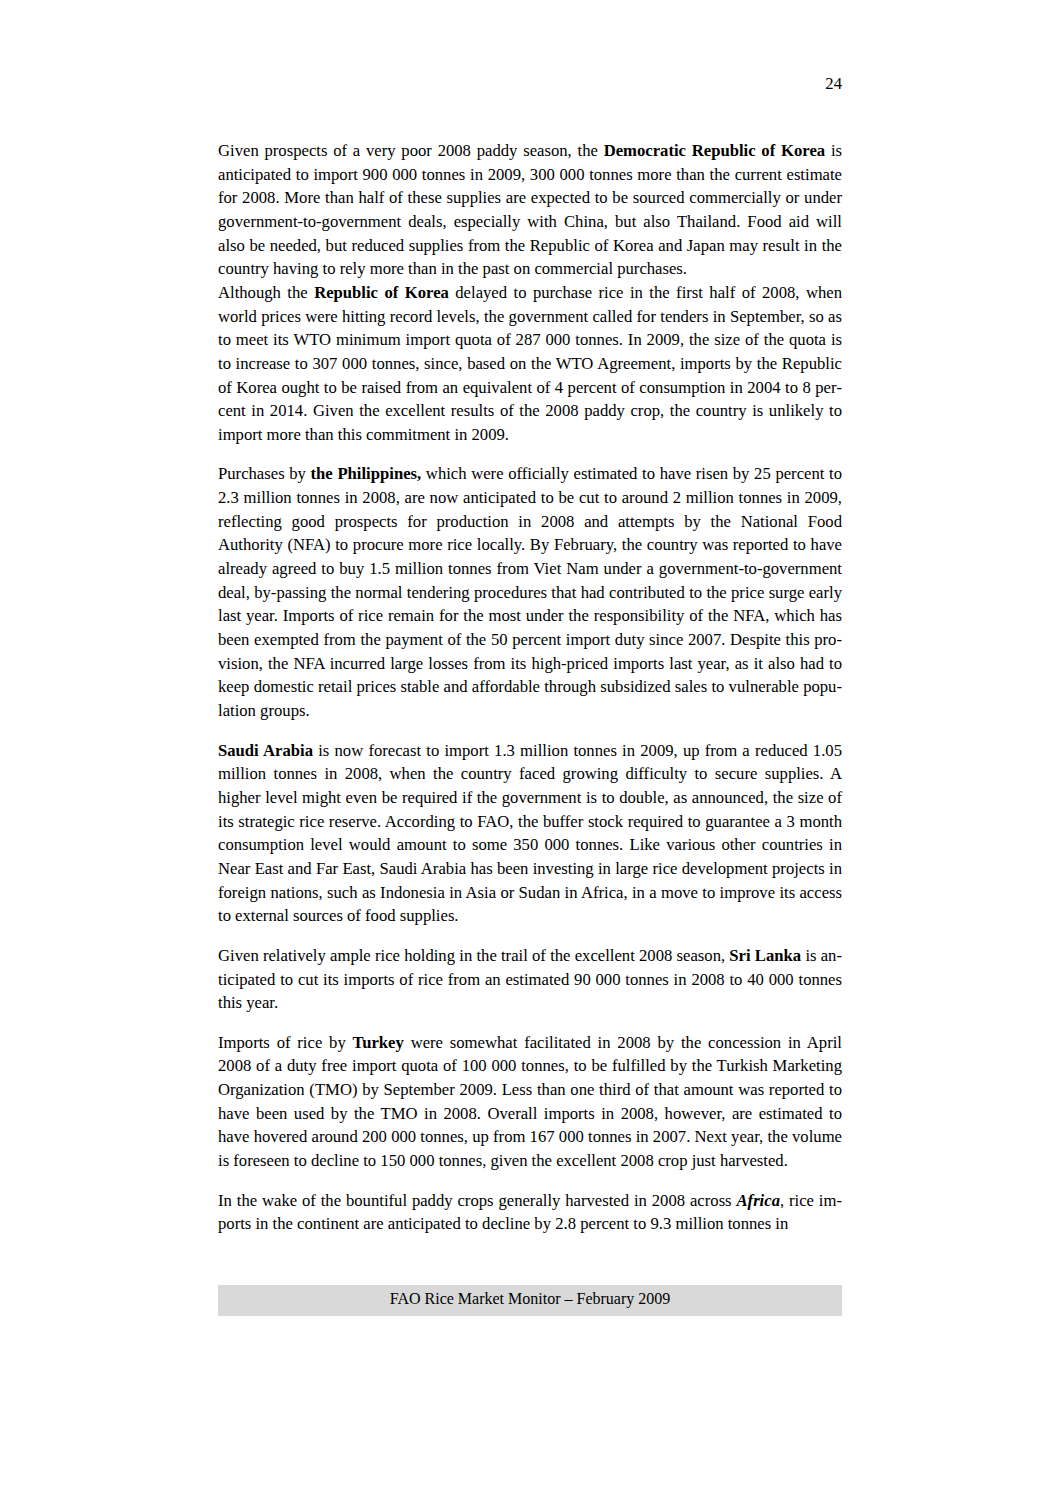24
Given prospects of a very poor 2008 paddy season, the Democratic Republic of Korea is anticipated to import 900 000 tonnes in 2009, 300 000 tonnes more than the current estimate for 2008. More than half of these supplies are expected to be sourced commercially or under government-to-government deals, especially with China, but also Thailand. Food aid will also be needed, but reduced supplies from the Republic of Korea and Japan may result in the country having to rely more than in the past on commercial purchases.
Although the Republic of Korea delayed to purchase rice in the first half of 2008, when world prices were hitting record levels, the government called for tenders in September, so as to meet its WTO minimum import quota of 287 000 tonnes. In 2009, the size of the quota is to increase to 307 000 tonnes, since, based on the WTO Agreement, imports by the Republic of Korea ought to be raised from an equivalent of 4 percent of consumption in 2004 to 8 percent in 2014. Given the excellent results of the 2008 paddy crop, the country is unlikely to import more than this commitment in 2009.
Purchases by the Philippines, which were officially estimated to have risen by 25 percent to 2.3 million tonnes in 2008, are now anticipated to be cut to around 2 million tonnes in 2009, reflecting good prospects for production in 2008 and attempts by the National Food Authority (NFA) to procure more rice locally. By February, the country was reported to have already agreed to buy 1.5 million tonnes from Viet Nam under a government-to-government deal, by-passing the normal tendering procedures that had contributed to the price surge early last year. Imports of rice remain for the most under the responsibility of the NFA, which has been exempted from the payment of the 50 percent import duty since 2007. Despite this provision, the NFA incurred large losses from its high-priced imports last year, as it also had to keep domestic retail prices stable and affordable through subsidized sales to vulnerable population groups.
Saudi Arabia is now forecast to import 1.3 million tonnes in 2009, up from a reduced 1.05 million tonnes in 2008, when the country faced growing difficulty to secure supplies. A higher level might even be required if the government is to double, as announced, the size of its strategic rice reserve. According to FAO, the buffer stock required to guarantee a 3 month consumption level would amount to some 350 000 tonnes. Like various other countries in Near East and Far East, Saudi Arabia has been investing in large rice development projects in foreign nations, such as Indonesia in Asia or Sudan in Africa, in a move to improve its access to external sources of food supplies.
Given relatively ample rice holding in the trail of the excellent 2008 season, Sri Lanka is anticipated to cut its imports of rice from an estimated 90 000 tonnes in 2008 to 40 000 tonnes this year.
Imports of rice by Turkey were somewhat facilitated in 2008 by the concession in April 2008 of a duty free import quota of 100 000 tonnes, to be fulfilled by the Turkish Marketing Organization (TMO) by September 2009. Less than one third of that amount was reported to have been used by the TMO in 2008. Overall imports in 2008, however, are estimated to have hovered around 200 000 tonnes, up from 167 000 tonnes in 2007. Next year, the volume is foreseen to decline to 150 000 tonnes, given the excellent 2008 crop just harvested.
In the wake of the bountiful paddy crops generally harvested in 2008 across Africa, rice imports in the continent are anticipated to decline by 2.8 percent to 9.3 million tonnes in
FAO Rice Market Monitor – February 2009